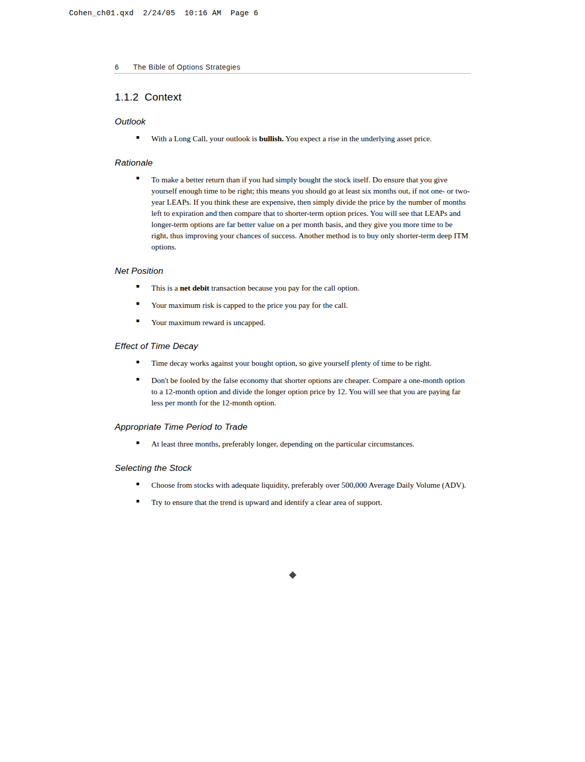Cohen_ch01.qxd 2/24/05 10:16 AM Page 6
6 The Bible of Options Strategies
1.1.2 Context
Outlook
With a Long Call, your outlook is bullish. You expect a rise in the underlying asset price.
Rationale
To make a better return than if you had simply bought the stock itself. Do ensure that you give yourself enough time to be right; this means you should go at least six months out, if not one- or two-year LEAPs. If you think these are expensive, then simply divide the price by the number of months left to expiration and then compare that to shorter-term option prices. You will see that LEAPs and longer-term options are far better value on a per month basis, and they give you more time to be right, thus improving your chances of success. Another method is to buy only shorter-term deep ITM options.
Net Position
This is a net debit transaction because you pay for the call option.
Your maximum risk is capped to the price you pay for the call.
Your maximum reward is uncapped.
Effect of Time Decay
Time decay works against your bought option, so give yourself plenty of time to be right.
Don't be fooled by the false economy that shorter options are cheaper. Compare a one-month option to a 12-month option and divide the longer option price by 12. You will see that you are paying far less per month for the 12-month option.
Appropriate Time Period to Trade
At least three months, preferably longer, depending on the particular circumstances.
Selecting the Stock
Choose from stocks with adequate liquidity, preferably over 500,000 Average Daily Volume (ADV).
Try to ensure that the trend is upward and identify a clear area of support.
◆